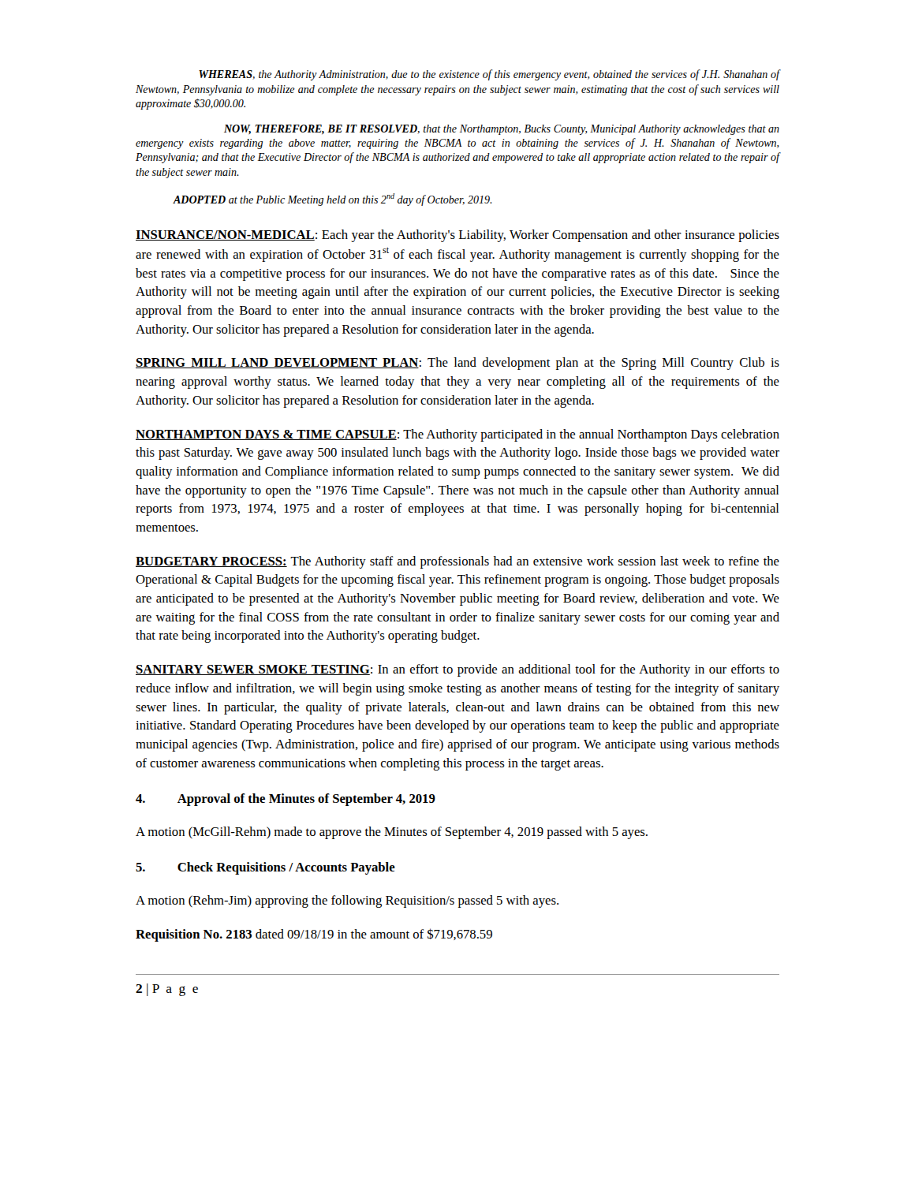WHEREAS, the Authority Administration, due to the existence of this emergency event, obtained the services of J.H. Shanahan of Newtown, Pennsylvania to mobilize and complete the necessary repairs on the subject sewer main, estimating that the cost of such services will approximate $30,000.00.
NOW, THEREFORE, BE IT RESOLVED, that the Northampton, Bucks County, Municipal Authority acknowledges that an emergency exists regarding the above matter, requiring the NBCMA to act in obtaining the services of J. H. Shanahan of Newtown, Pennsylvania; and that the Executive Director of the NBCMA is authorized and empowered to take all appropriate action related to the repair of the subject sewer main.
ADOPTED at the Public Meeting held on this 2nd day of October, 2019.
INSURANCE/NON-MEDICAL: Each year the Authority's Liability, Worker Compensation and other insurance policies are renewed with an expiration of October 31st of each fiscal year. Authority management is currently shopping for the best rates via a competitive process for our insurances. We do not have the comparative rates as of this date. Since the Authority will not be meeting again until after the expiration of our current policies, the Executive Director is seeking approval from the Board to enter into the annual insurance contracts with the broker providing the best value to the Authority. Our solicitor has prepared a Resolution for consideration later in the agenda.
SPRING MILL LAND DEVELOPMENT PLAN: The land development plan at the Spring Mill Country Club is nearing approval worthy status. We learned today that they a very near completing all of the requirements of the Authority. Our solicitor has prepared a Resolution for consideration later in the agenda.
NORTHAMPTON DAYS & TIME CAPSULE: The Authority participated in the annual Northampton Days celebration this past Saturday. We gave away 500 insulated lunch bags with the Authority logo. Inside those bags we provided water quality information and Compliance information related to sump pumps connected to the sanitary sewer system. We did have the opportunity to open the "1976 Time Capsule". There was not much in the capsule other than Authority annual reports from 1973, 1974, 1975 and a roster of employees at that time. I was personally hoping for bi-centennial mementoes.
BUDGETARY PROCESS: The Authority staff and professionals had an extensive work session last week to refine the Operational & Capital Budgets for the upcoming fiscal year. This refinement program is ongoing. Those budget proposals are anticipated to be presented at the Authority's November public meeting for Board review, deliberation and vote. We are waiting for the final COSS from the rate consultant in order to finalize sanitary sewer costs for our coming year and that rate being incorporated into the Authority's operating budget.
SANITARY SEWER SMOKE TESTING: In an effort to provide an additional tool for the Authority in our efforts to reduce inflow and infiltration, we will begin using smoke testing as another means of testing for the integrity of sanitary sewer lines. In particular, the quality of private laterals, clean-out and lawn drains can be obtained from this new initiative. Standard Operating Procedures have been developed by our operations team to keep the public and appropriate municipal agencies (Twp. Administration, police and fire) apprised of our program. We anticipate using various methods of customer awareness communications when completing this process in the target areas.
4. Approval of the Minutes of September 4, 2019
A motion (McGill-Rehm) made to approve the Minutes of September 4, 2019 passed with 5 ayes.
5. Check Requisitions / Accounts Payable
A motion (Rehm-Jim) approving the following Requisition/s passed 5 with ayes.
Requisition No. 2183 dated 09/18/19 in the amount of $719,678.59
2 | P a g e